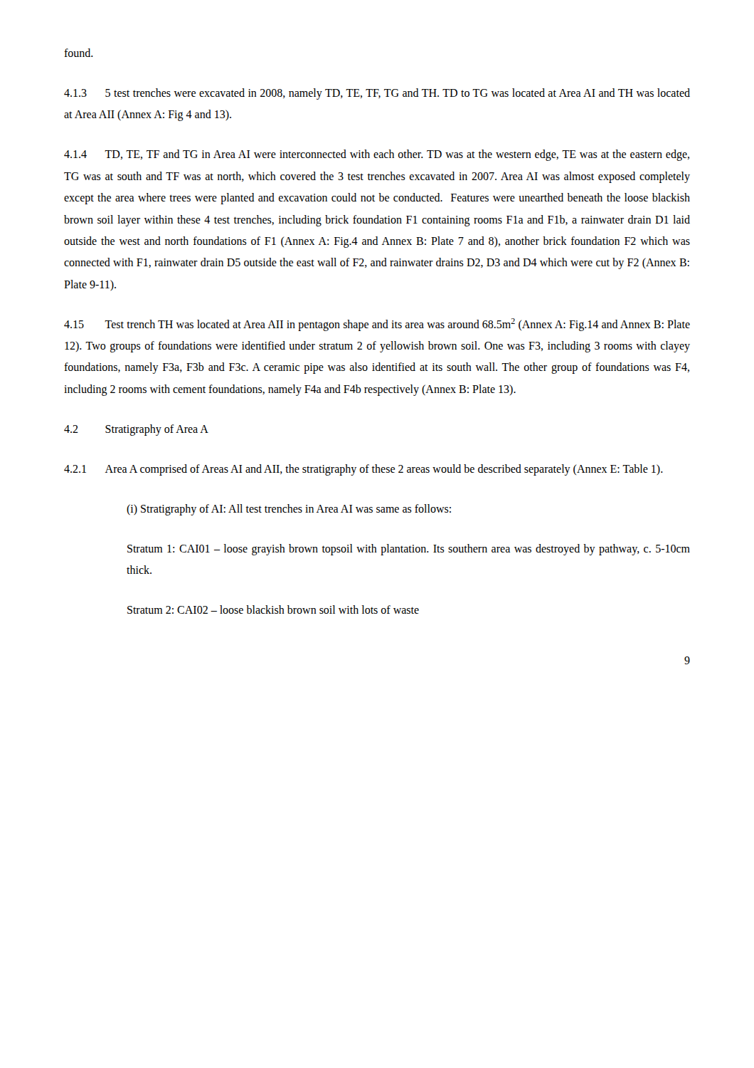found.
4.1.35 test trenches were excavated in 2008, namely TD, TE, TF, TG and TH. TD to TG was located at Area AI and TH was located at Area AII (Annex A: Fig 4 and 13).
4.1.4 TD, TE, TF and TG in Area AI were interconnected with each other. TD was at the western edge, TE was at the eastern edge, TG was at south and TF was at north, which covered the 3 test trenches excavated in 2007. Area AI was almost exposed completely except the area where trees were planted and excavation could not be conducted. Features were unearthed beneath the loose blackish brown soil layer within these 4 test trenches, including brick foundation F1 containing rooms F1a and F1b, a rainwater drain D1 laid outside the west and north foundations of F1 (Annex A: Fig.4 and Annex B: Plate 7 and 8), another brick foundation F2 which was connected with F1, rainwater drain D5 outside the east wall of F2, and rainwater drains D2, D3 and D4 which were cut by F2 (Annex B: Plate 9-11).
4.15 Test trench TH was located at Area AII in pentagon shape and its area was around 68.5m2 (Annex A: Fig.14 and Annex B: Plate 12). Two groups of foundations were identified under stratum 2 of yellowish brown soil. One was F3, including 3 rooms with clayey foundations, namely F3a, F3b and F3c. A ceramic pipe was also identified at its south wall. The other group of foundations was F4, including 2 rooms with cement foundations, namely F4a and F4b respectively (Annex B: Plate 13).
4.2 Stratigraphy of Area A
4.2.1 Area A comprised of Areas AI and AII, the stratigraphy of these 2 areas would be described separately (Annex E: Table 1).
(i) Stratigraphy of AI: All test trenches in Area AI was same as follows:
Stratum 1: CAI01 – loose grayish brown topsoil with plantation. Its southern area was destroyed by pathway, c. 5-10cm thick.
Stratum 2: CAI02 – loose blackish brown soil with lots of waste
9